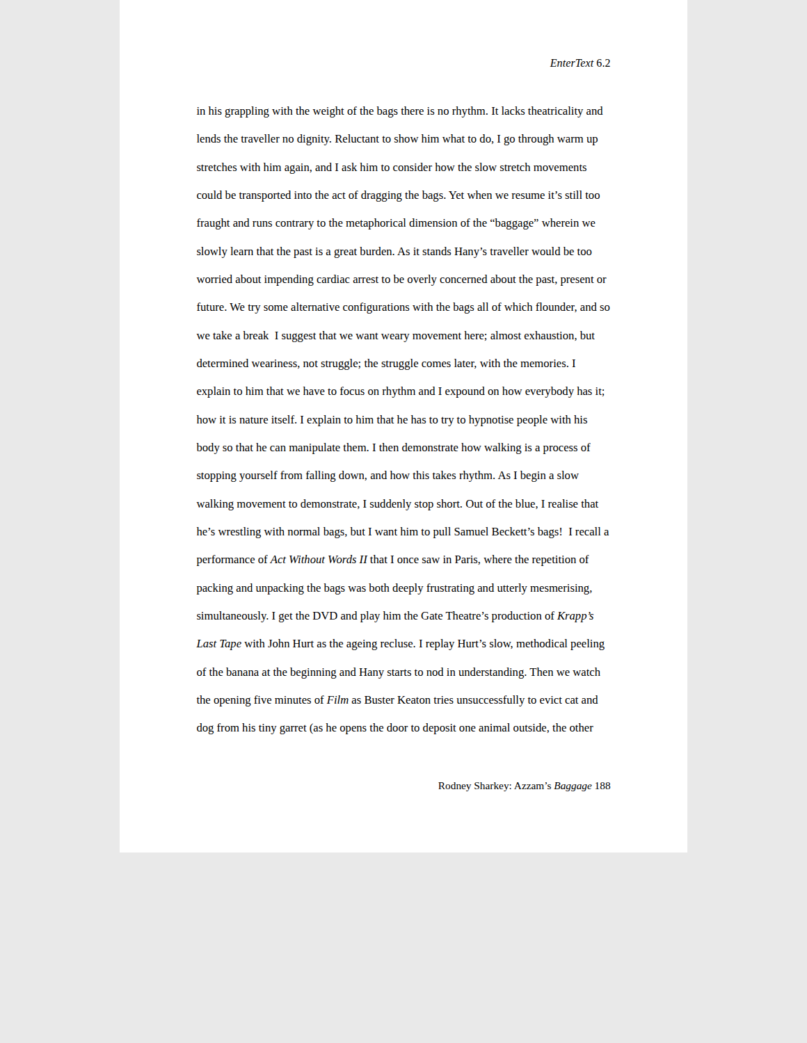EnterText 6.2
in his grappling with the weight of the bags there is no rhythm. It lacks theatricality and lends the traveller no dignity. Reluctant to show him what to do, I go through warm up stretches with him again, and I ask him to consider how the slow stretch movements could be transported into the act of dragging the bags. Yet when we resume it’s still too fraught and runs contrary to the metaphorical dimension of the “baggage” wherein we slowly learn that the past is a great burden. As it stands Hany’s traveller would be too worried about impending cardiac arrest to be overly concerned about the past, present or future. We try some alternative configurations with the bags all of which flounder, and so we take a break I suggest that we want weary movement here; almost exhaustion, but determined weariness, not struggle; the struggle comes later, with the memories. I explain to him that we have to focus on rhythm and I expound on how everybody has it; how it is nature itself. I explain to him that he has to try to hypnotise people with his body so that he can manipulate them. I then demonstrate how walking is a process of stopping yourself from falling down, and how this takes rhythm. As I begin a slow walking movement to demonstrate, I suddenly stop short. Out of the blue, I realise that he’s wrestling with normal bags, but I want him to pull Samuel Beckett’s bags! I recall a performance of Act Without Words II that I once saw in Paris, where the repetition of packing and unpacking the bags was both deeply frustrating and utterly mesmerising, simultaneously. I get the DVD and play him the Gate Theatre’s production of Krapp’s Last Tape with John Hurt as the ageing recluse. I replay Hurt’s slow, methodical peeling of the banana at the beginning and Hany starts to nod in understanding. Then we watch the opening five minutes of Film as Buster Keaton tries unsuccessfully to evict cat and dog from his tiny garret (as he opens the door to deposit one animal outside, the other
Rodney Sharkey: Azzam’s Baggage 188